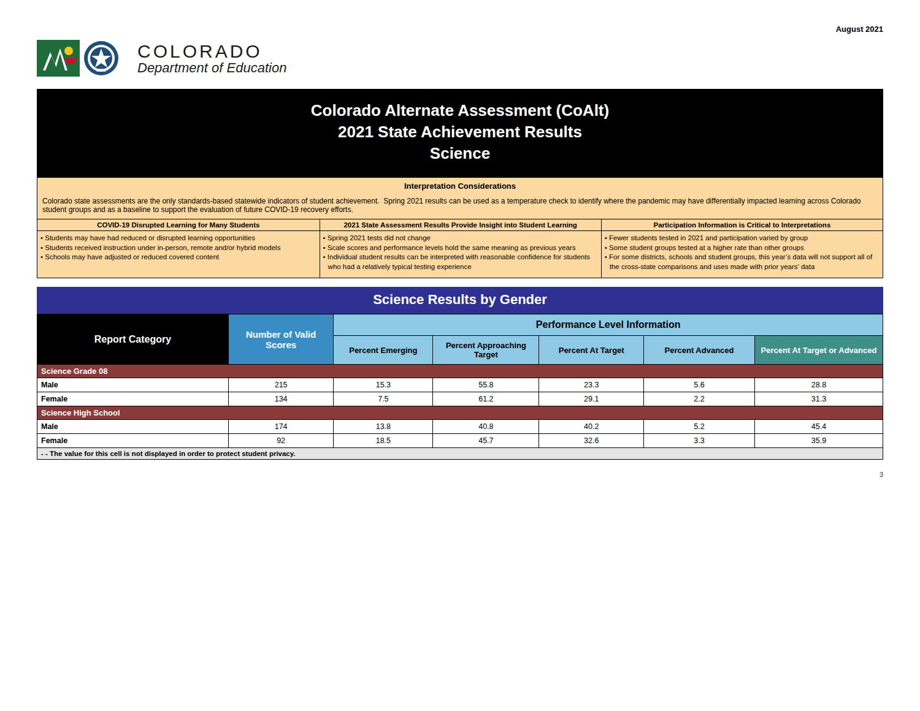August 2021
CDE
COLORADO
Department of Education
Colorado Alternate Assessment (CoAlt)
2021 State Achievement Results
Science
Interpretation Considerations
Colorado state assessments are the only standards-based statewide indicators of student achievement. Spring 2021 results can be used as a temperature check to identify where the pandemic may have differentially impacted learning across Colorado student groups and as a baseline to support the evaluation of future COVID-19 recovery efforts.
| COVID-19 Disrupted Learning for Many Students | 2021 State Assessment Results Provide Insight into Student Learning | Participation Information is Critical to Interpretations |
| --- | --- | --- |
| • Students may have had reduced or disrupted learning opportunities • Students received instruction under in-person, remote and/or hybrid models • Schools may have adjusted or reduced covered content | • Spring 2021 tests did not change • Scale scores and performance levels hold the same meaning as previous years • Individual student results can be interpreted with reasonable confidence for students who had a relatively typical testing experience | • Fewer students tested in 2021 and participation varied by group • Some student groups tested at a higher rate than other groups • For some districts, schools and student groups, this year’s data will not support all of the cross-state comparisons and uses made with prior years’ data |
Science Results by Gender
| Report Category | Number of Valid Scores | Performance Level Information |
| --- | --- | --- |
| Percent Emerging | Percent Approaching Target | Percent At Target | Percent Advanced | Percent At Target or Advanced |
| Science Grade 08 |
| Male | 215 | 15.3 | 55.8 | 23.3 | 5.6 | 28.8 |
| Female | 134 | 7.5 | 61.2 | 29.1 | 2.2 | 31.3 |
| Science High School |
| Male | 174 | 13.8 | 40.8 | 40.2 | 5.2 | 45.4 |
| Female | 92 | 18.5 | 45.7 | 32.6 | 3.3 | 35.9 |
| - - The value for this cell is not displayed in order to protect student privacy. |
3